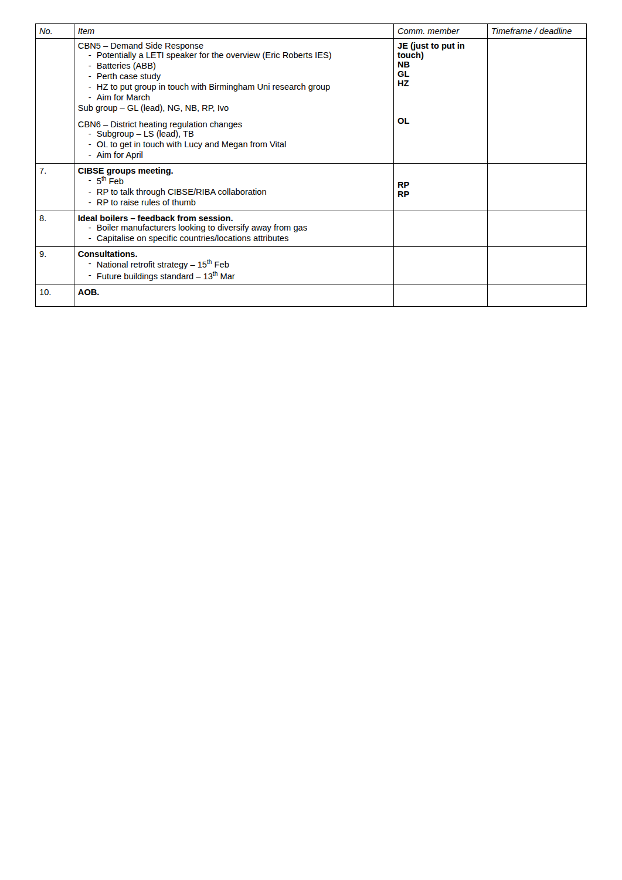| No. | Item | Comm. member | Timeframe / deadline |
| --- | --- | --- | --- |
| | CBN5 – Demand Side Response Potentially a LETI speaker for the overview (Eric Roberts IES) Batteries (ABB) Perth case study HZ to put group in touch with Birmingham Uni research group Aim for March Sub group – GL (lead), NG, NB, RP, Ivo CBN6 – District heating regulation changes Subgroup – LS (lead), TB OL to get in touch with Lucy and Megan from Vital Aim for April | JE (just to put in touch) NB GL HZ OL | |
| 7. | CIBSE groups meeting. 5 th Feb RP to talk through CIBSE/RIBA collaboration RP to raise rules of thumb | RP RP | |
| 8. | Ideal boilers – feedback from session. Boiler manufacturers looking to diversify away from gas Capitalise on specific countries/locations attributes | | |
| 9. | Consultations. National retrofit strategy – 15 th Feb Future buildings standard – 13 th Mar | | |
| 10. | AOB. | | |